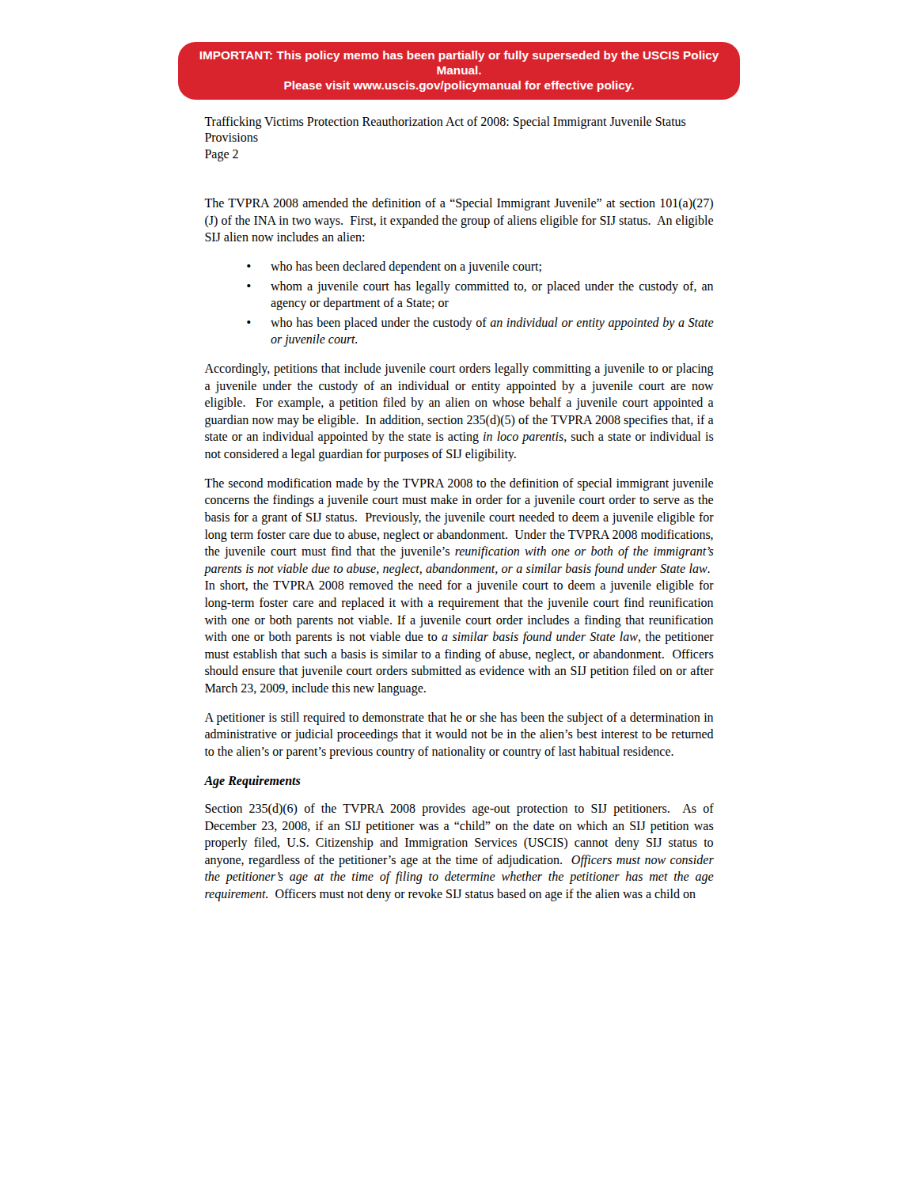IMPORTANT: This policy memo has been partially or fully superseded by the USCIS Policy Manual. Please visit www.uscis.gov/policymanual for effective policy.
Trafficking Victims Protection Reauthorization Act of 2008: Special Immigrant Juvenile Status
Provisions
Page 2
The TVPRA 2008 amended the definition of a “Special Immigrant Juvenile” at section 101(a)(27)(J) of the INA in two ways. First, it expanded the group of aliens eligible for SIJ status. An eligible SIJ alien now includes an alien:
who has been declared dependent on a juvenile court;
whom a juvenile court has legally committed to, or placed under the custody of, an agency or department of a State; or
who has been placed under the custody of an individual or entity appointed by a State or juvenile court.
Accordingly, petitions that include juvenile court orders legally committing a juvenile to or placing a juvenile under the custody of an individual or entity appointed by a juvenile court are now eligible. For example, a petition filed by an alien on whose behalf a juvenile court appointed a guardian now may be eligible. In addition, section 235(d)(5) of the TVPRA 2008 specifies that, if a state or an individual appointed by the state is acting in loco parentis, such a state or individual is not considered a legal guardian for purposes of SIJ eligibility.
The second modification made by the TVPRA 2008 to the definition of special immigrant juvenile concerns the findings a juvenile court must make in order for a juvenile court order to serve as the basis for a grant of SIJ status. Previously, the juvenile court needed to deem a juvenile eligible for long term foster care due to abuse, neglect or abandonment. Under the TVPRA 2008 modifications, the juvenile court must find that the juvenile’s reunification with one or both of the immigrant’s parents is not viable due to abuse, neglect, abandonment, or a similar basis found under State law. In short, the TVPRA 2008 removed the need for a juvenile court to deem a juvenile eligible for long-term foster care and replaced it with a requirement that the juvenile court find reunification with one or both parents not viable. If a juvenile court order includes a finding that reunification with one or both parents is not viable due to a similar basis found under State law, the petitioner must establish that such a basis is similar to a finding of abuse, neglect, or abandonment. Officers should ensure that juvenile court orders submitted as evidence with an SIJ petition filed on or after March 23, 2009, include this new language.
A petitioner is still required to demonstrate that he or she has been the subject of a determination in administrative or judicial proceedings that it would not be in the alien’s best interest to be returned to the alien’s or parent’s previous country of nationality or country of last habitual residence.
Age Requirements
Section 235(d)(6) of the TVPRA 2008 provides age-out protection to SIJ petitioners. As of December 23, 2008, if an SIJ petitioner was a “child” on the date on which an SIJ petition was properly filed, U.S. Citizenship and Immigration Services (USCIS) cannot deny SIJ status to anyone, regardless of the petitioner’s age at the time of adjudication. Officers must now consider the petitioner’s age at the time of filing to determine whether the petitioner has met the age requirement. Officers must not deny or revoke SIJ status based on age if the alien was a child on